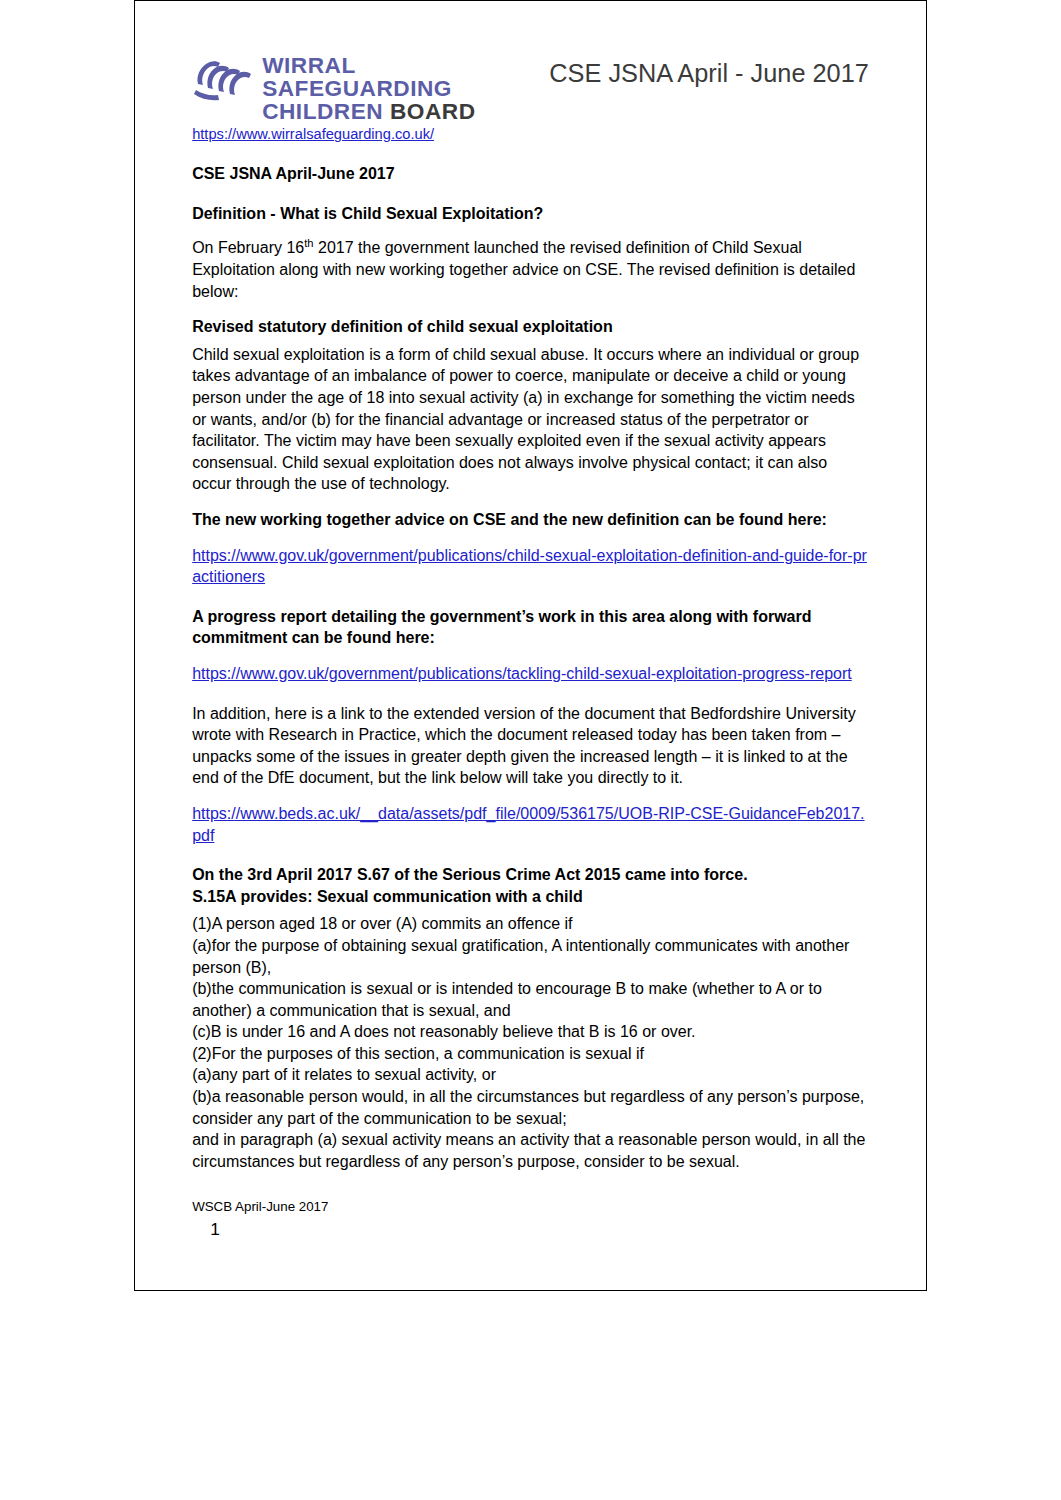WIRRAL
SAFEGUARDING
CHILDREN BOARD
CSE JSNA April - June 2017
https://www.wirralsafeguarding.co.uk/
CSE JSNA April-June 2017
Definition - What is Child Sexual Exploitation?
On February 16th 2017 the government launched the revised definition of Child Sexual Exploitation along with new working together advice on CSE. The revised definition is detailed below:
Revised statutory definition of child sexual exploitation
Child sexual exploitation is a form of child sexual abuse. It occurs where an individual or group takes advantage of an imbalance of power to coerce, manipulate or deceive a child or young person under the age of 18 into sexual activity (a) in exchange for something the victim needs or wants, and/or (b) for the financial advantage or increased status of the perpetrator or facilitator. The victim may have been sexually exploited even if the sexual activity appears consensual. Child sexual exploitation does not always involve physical contact; it can also occur through the use of technology.
The new working together advice on CSE and the new definition can be found here:
https://www.gov.uk/government/publications/child-sexual-exploitation-definition-and-guide-for-practitioners
A progress report detailing the government’s work in this area along with forward commitment can be found here:
https://www.gov.uk/government/publications/tackling-child-sexual-exploitation-progress-report
In addition, here is a link to the extended version of the document that Bedfordshire University wrote with Research in Practice, which the document released today has been taken from – unpacks some of the issues in greater depth given the increased length – it is linked to at the end of the DfE document, but the link below will take you directly to it.
https://www.beds.ac.uk/__data/assets/pdf_file/0009/536175/UOB-RIP-CSE-GuidanceFeb2017.pdf
On the 3rd April 2017 S.67 of the Serious Crime Act 2015 came into force.
S.15A provides: Sexual communication with a child
(1)A person aged 18 or over (A) commits an offence if
(a)for the purpose of obtaining sexual gratification, A intentionally communicates with another person (B),
(b)the communication is sexual or is intended to encourage B to make (whether to A or to another) a communication that is sexual, and
(c)B is under 16 and A does not reasonably believe that B is 16 or over.
(2)For the purposes of this section, a communication is sexual if
(a)any part of it relates to sexual activity, or
(b)a reasonable person would, in all the circumstances but regardless of any person’s purpose, consider any part of the communication to be sexual;
and in paragraph (a) sexual activity means an activity that a reasonable person would, in all the circumstances but regardless of any person’s purpose, consider to be sexual.
WSCB April-June 2017
1